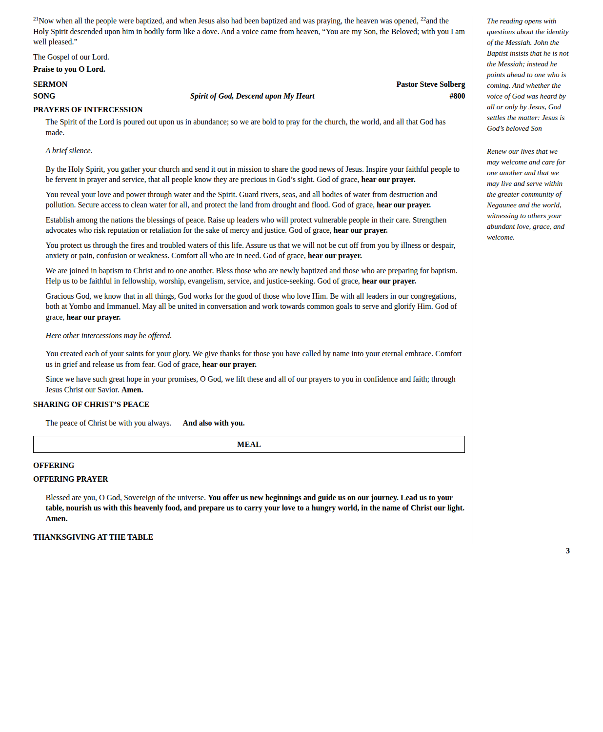21Now when all the people were baptized, and when Jesus also had been baptized and was praying, the heaven was opened, 22and the Holy Spirit descended upon him in bodily form like a dove. And a voice came from heaven, “You are my Son, the Beloved; with you I am well pleased.”
The Gospel of our Lord.
Praise to you O Lord.
SERMON Pastor Steve Solberg
SONG Spirit of God, Descend upon My Heart #800
PRAYERS OF INTERCESSION
The Spirit of the Lord is poured out upon us in abundance; so we are bold to pray for the church, the world, and all that God has made.
A brief silence.
By the Holy Spirit, you gather your church and send it out in mission to share the good news of Jesus. Inspire your faithful people to be fervent in prayer and service, that all people know they are precious in God’s sight. God of grace, hear our prayer.
You reveal your love and power through water and the Spirit. Guard rivers, seas, and all bodies of water from destruction and pollution. Secure access to clean water for all, and protect the land from drought and flood. God of grace, hear our prayer.
Establish among the nations the blessings of peace. Raise up leaders who will protect vulnerable people in their care. Strengthen advocates who risk reputation or retaliation for the sake of mercy and justice. God of grace, hear our prayer.
You protect us through the fires and troubled waters of this life. Assure us that we will not be cut off from you by illness or despair, anxiety or pain, confusion or weakness. Comfort all who are in need. God of grace, hear our prayer.
We are joined in baptism to Christ and to one another. Bless those who are newly baptized and those who are preparing for baptism. Help us to be faithful in fellowship, worship, evangelism, service, and justice-seeking. God of grace, hear our prayer.
Gracious God, we know that in all things, God works for the good of those who love Him. Be with all leaders in our congregations, both at Yombo and Immanuel. May all be united in conversation and work towards common goals to serve and glorify Him. God of grace, hear our prayer.
Here other intercessions may be offered.
You created each of your saints for your glory. We give thanks for those you have called by name into your eternal embrace. Comfort us in grief and release us from fear. God of grace, hear our prayer.
Since we have such great hope in your promises, O God, we lift these and all of our prayers to you in confidence and faith; through Jesus Christ our Savior. Amen.
SHARING OF CHRIST’S PEACE
The peace of Christ be with you always. And also with you.
MEAL
OFFERING
OFFERING PRAYER
Blessed are you, O God, Sovereign of the universe. You offer us new beginnings and guide us on our journey. Lead us to your table, nourish us with this heavenly food, and prepare us to carry your love to a hungry world, in the name of Christ our light. Amen.
THANKSGIVING AT THE TABLE
The reading opens with questions about the identity of the Messiah. John the Baptist insists that he is not the Messiah; instead he points ahead to one who is coming. And whether the voice of God was heard by all or only by Jesus, God settles the matter: Jesus is God’s beloved Son
Renew our lives that we may welcome and care for one another and that we may live and serve within the greater community of Negaunee and the world, witnessing to others your abundant love, grace, and welcome.
3